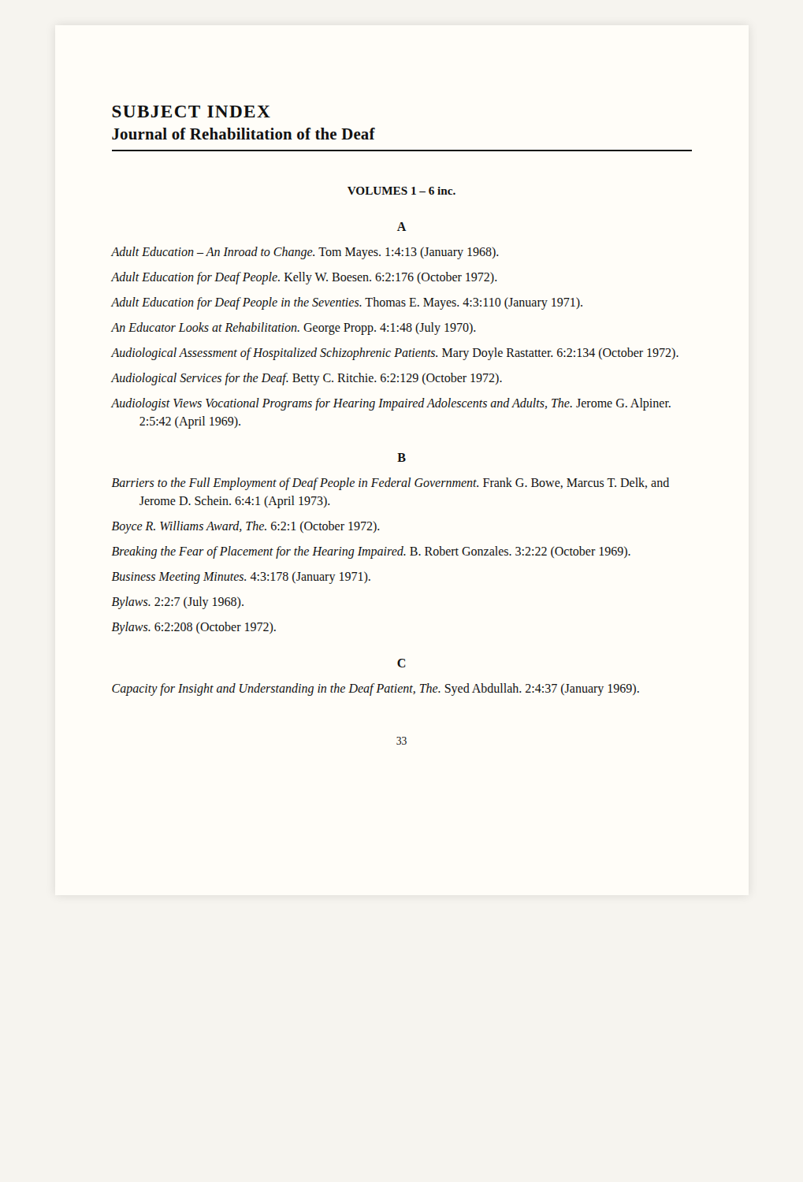SUBJECT INDEX
Journal of Rehabilitation of the Deaf
VOLUMES 1 – 6 inc.
A
Adult Education – An Inroad to Change. Tom Mayes. 1:4:13 (January 1968).
Adult Education for Deaf People. Kelly W. Boesen. 6:2:176 (October 1972).
Adult Education for Deaf People in the Seventies. Thomas E. Mayes. 4:3:110 (January 1971).
An Educator Looks at Rehabilitation. George Propp. 4:1:48 (July 1970).
Audiological Assessment of Hospitalized Schizophrenic Patients. Mary Doyle Rastatter. 6:2:134 (October 1972).
Audiological Services for the Deaf. Betty C. Ritchie. 6:2:129 (October 1972).
Audiologist Views Vocational Programs for Hearing Impaired Adolescents and Adults, The. Jerome G. Alpiner. 2:5:42 (April 1969).
B
Barriers to the Full Employment of Deaf People in Federal Government. Frank G. Bowe, Marcus T. Delk, and Jerome D. Schein. 6:4:1 (April 1973).
Boyce R. Williams Award, The. 6:2:1 (October 1972).
Breaking the Fear of Placement for the Hearing Impaired. B. Robert Gonzales. 3:2:22 (October 1969).
Business Meeting Minutes. 4:3:178 (January 1971).
Bylaws. 2:2:7 (July 1968).
Bylaws. 6:2:208 (October 1972).
C
Capacity for Insight and Understanding in the Deaf Patient, The. Syed Abdullah. 2:4:37 (January 1969).
33